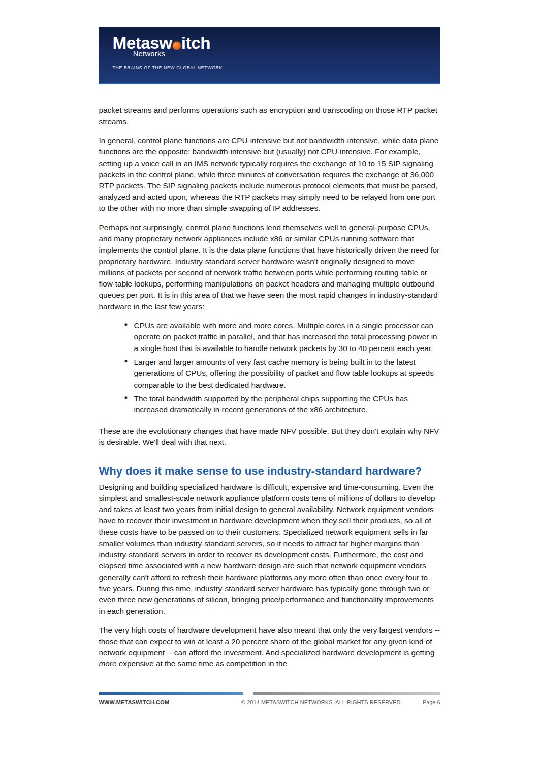Metasw itchNetworks
The Brains of the New Global Network
packet streams and performs operations such as encryption and transcoding on those RTP packet streams.
In general, control plane functions are CPU-intensive but not bandwidth-intensive, while data plane functions are the opposite: bandwidth-intensive but (usually) not CPU-intensive. For example, setting up a voice call in an IMS network typically requires the exchange of 10 to 15 SIP signaling packets in the control plane, while three minutes of conversation requires the exchange of 36,000 RTP packets. The SIP signaling packets include numerous protocol elements that must be parsed, analyzed and acted upon, whereas the RTP packets may simply need to be relayed from one port to the other with no more than simple swapping of IP addresses.
Perhaps not surprisingly, control plane functions lend themselves well to general-purpose CPUs, and many proprietary network appliances include x86 or similar CPUs running software that implements the control plane. It is the data plane functions that have historically driven the need for proprietary hardware. Industry-standard server hardware wasn't originally designed to move millions of packets per second of network traffic between ports while performing routing-table or flow-table lookups, performing manipulations on packet headers and managing multiple outbound queues per port. It is in this area of that we have seen the most rapid changes in industry-standard hardware in the last few years:
CPUs are available with more and more cores. Multiple cores in a single processor can operate on packet traffic in parallel, and that has increased the total processing power in a single host that is available to handle network packets by 30 to 40 percent each year.
Larger and larger amounts of very fast cache memory is being built in to the latest generations of CPUs, offering the possibility of packet and flow table lookups at speeds comparable to the best dedicated hardware.
The total bandwidth supported by the peripheral chips supporting the CPUs has increased dramatically in recent generations of the x86 architecture.
These are the evolutionary changes that have made NFV possible. But they don't explain why NFV is desirable. We'll deal with that next.
Why does it make sense to use industry-standard hardware?
Designing and building specialized hardware is difficult, expensive and time-consuming. Even the simplest and smallest-scale network appliance platform costs tens of millions of dollars to develop and takes at least two years from initial design to general availability. Network equipment vendors have to recover their investment in hardware development when they sell their products, so all of these costs have to be passed on to their customers. Specialized network equipment sells in far smaller volumes than industry-standard servers, so it needs to attract far higher margins than industry-standard servers in order to recover its development costs. Furthermore, the cost and elapsed time associated with a new hardware design are such that network equipment vendors generally can't afford to refresh their hardware platforms any more often than once every four to five years. During this time, industry-standard server hardware has typically gone through two or even three new generations of silicon, bringing price/performance and functionality improvements in each generation.
The very high costs of hardware development have also meant that only the very largest vendors -- those that can expect to win at least a 20 percent share of the global market for any given kind of network equipment -- can afford the investment. And specialized hardware development is getting more expensive at the same time as competition in the
WWW.METASWITCH.COM © 2014 METASWITCH NETWORKS. ALL RIGHTS RESERVED. Page 6